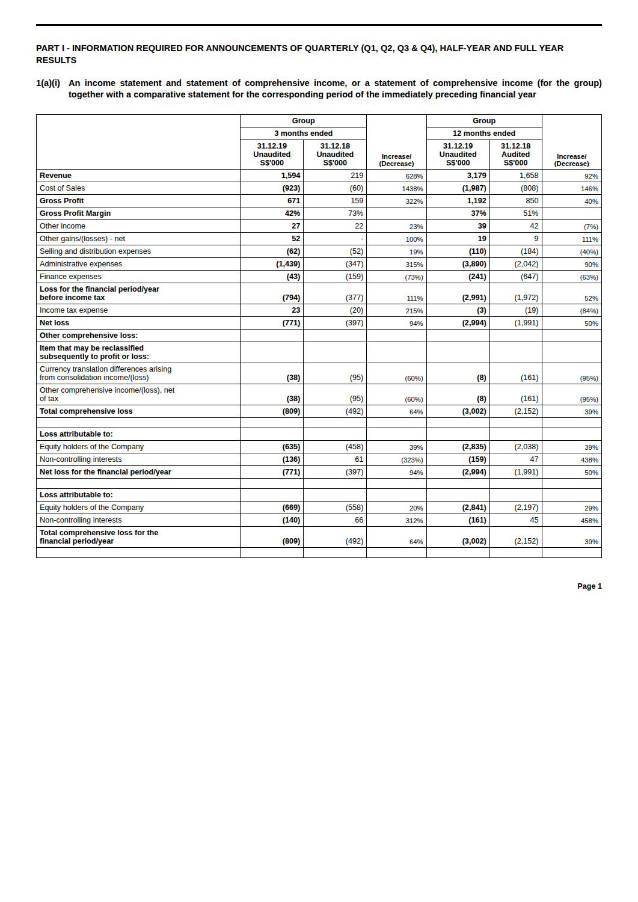PART I - INFORMATION REQUIRED FOR ANNOUNCEMENTS OF QUARTERLY (Q1, Q2, Q3 & Q4), HALF-YEAR AND FULL YEAR RESULTS
1(a)(i)
An income statement and statement of comprehensive income, or a statement of comprehensive income (for the group) together with a comparative statement for the corresponding period of the immediately preceding financial year
| | Group | Increase/ (Decrease) | Group | Increase/ (Decrease) |
| --- | --- | --- | --- | --- |
| 3 months ended | 12 months ended |
| 31.12.19 Unaudited S$'000 | 31.12.18 Unaudited S$'000 | 31.12.19 Unaudited S$'000 | 31.12.18 Audited S$'000 |
| Revenue | 1,594 | 219 | 628% | 3,179 | 1,658 | 92% |
| Cost of Sales | (923) | (60) | 1438% | (1,987) | (808) | 146% |
| Gross Profit | 671 | 159 | 322% | 1,192 | 850 | 40% |
| Gross Profit Margin | 42% | 73% | | 37% | 51% | |
| Other income | 27 | 22 | 23% | 39 | 42 | (7%) |
| Other gains/(losses) - net | 52 | - | 100% | 19 | 9 | 111% |
| Selling and distribution expenses | (62) | (52) | 19% | (110) | (184) | (40%) |
| Administrative expenses | (1,439) | (347) | 315% | (3,890) | (2,042) | 90% |
| Finance expenses | (43) | (159) | (73%) | (241) | (647) | (63%) |
| Loss for the financial period/year before income tax | (794) | (377) | 111% | (2,991) | (1,972) | 52% |
| Income tax expense | 23 | (20) | 215% | (3) | (19) | (84%) |
| Net loss | (771) | (397) | 94% | (2,994) | (1,991) | 50% |
| Other comprehensive loss: | | | | | | |
| Item that may be reclassified subsequently to profit or loss: | | | | | | |
| Currency translation differences arising from consolidation income/(loss) | (38) | (95) | (60%) | (8) | (161) | (95%) |
| Other comprehensive income/(loss), net of tax | (38) | (95) | (60%) | (8) | (161) | (95%) |
| Total comprehensive loss | (809) | (492) | 64% | (3,002) | (2,152) | 39% |
| Loss attributable to: | | | | | | |
| Equity holders of the Company | (635) | (458) | 39% | (2,835) | (2,038) | 39% |
| Non-controlling interests | (136) | 61 | (323%) | (159) | 47 | 438% |
| Net loss for the financial period/year | (771) | (397) | 94% | (2,994) | (1,991) | 50% |
| Loss attributable to: | | | | | | |
| Equity holders of the Company | (669) | (558) | 20% | (2,841) | (2,197) | 29% |
| Non-controlling interests | (140) | 66 | 312% | (161) | 45 | 458% |
| Total comprehensive loss for the financial period/year | (809) | (492) | 64% | (3,002) | (2,152) | 39% |
Page 1